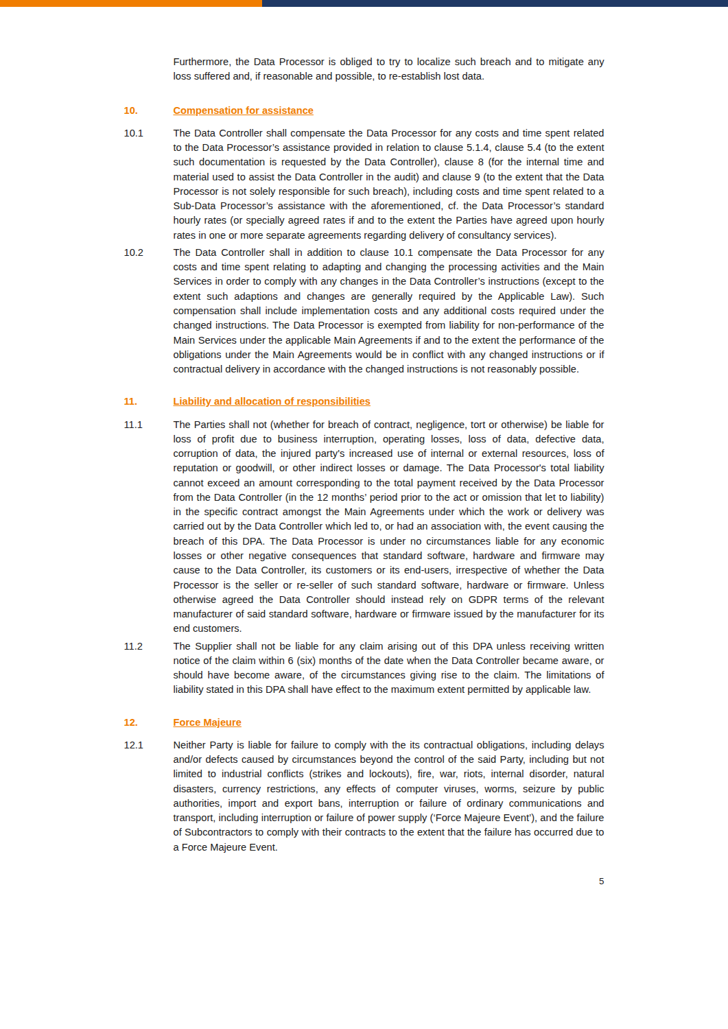Furthermore, the Data Processor is obliged to try to localize such breach and to mitigate any loss suffered and, if reasonable and possible, to re-establish lost data.
10. Compensation for assistance
10.1 The Data Controller shall compensate the Data Processor for any costs and time spent related to the Data Processor’s assistance provided in relation to clause 5.1.4, clause 5.4 (to the extent such documentation is requested by the Data Controller), clause 8 (for the internal time and material used to assist the Data Controller in the audit) and clause 9 (to the extent that the Data Processor is not solely responsible for such breach), including costs and time spent related to a Sub-Data Processor’s assistance with the aforementioned, cf. the Data Processor’s standard hourly rates (or specially agreed rates if and to the extent the Parties have agreed upon hourly rates in one or more separate agreements regarding delivery of consultancy services).
10.2 The Data Controller shall in addition to clause 10.1 compensate the Data Processor for any costs and time spent relating to adapting and changing the processing activities and the Main Services in order to comply with any changes in the Data Controller’s instructions (except to the extent such adaptions and changes are generally required by the Applicable Law). Such compensation shall include implementation costs and any additional costs required under the changed instructions. The Data Processor is exempted from liability for non-performance of the Main Services under the applicable Main Agreements if and to the extent the performance of the obligations under the Main Agreements would be in conflict with any changed instructions or if contractual delivery in accordance with the changed instructions is not reasonably possible.
11. Liability and allocation of responsibilities
11.1 The Parties shall not (whether for breach of contract, negligence, tort or otherwise) be liable for loss of profit due to business interruption, operating losses, loss of data, defective data, corruption of data, the injured party's increased use of internal or external resources, loss of reputation or goodwill, or other indirect losses or damage. The Data Processor's total liability cannot exceed an amount corresponding to the total payment received by the Data Processor from the Data Controller (in the 12 months’ period prior to the act or omission that let to liability) in the specific contract amongst the Main Agreements under which the work or delivery was carried out by the Data Controller which led to, or had an association with, the event causing the breach of this DPA. The Data Processor is under no circumstances liable for any economic losses or other negative consequences that standard software, hardware and firmware may cause to the Data Controller, its customers or its end-users, irrespective of whether the Data Processor is the seller or re-seller of such standard software, hardware or firmware. Unless otherwise agreed the Data Controller should instead rely on GDPR terms of the relevant manufacturer of said standard software, hardware or firmware issued by the manufacturer for its end customers.
11.2 The Supplier shall not be liable for any claim arising out of this DPA unless receiving written notice of the claim within 6 (six) months of the date when the Data Controller became aware, or should have become aware, of the circumstances giving rise to the claim. The limitations of liability stated in this DPA shall have effect to the maximum extent permitted by applicable law.
12. Force Majeure
12.1 Neither Party is liable for failure to comply with the its contractual obligations, including delays and/or defects caused by circumstances beyond the control of the said Party, including but not limited to industrial conflicts (strikes and lockouts), fire, war, riots, internal disorder, natural disasters, currency restrictions, any effects of computer viruses, worms, seizure by public authorities, import and export bans, interruption or failure of ordinary communications and transport, including interruption or failure of power supply (‘Force Majeure Event’), and the failure of Subcontractors to comply with their contracts to the extent that the failure has occurred due to a Force Majeure Event.
5